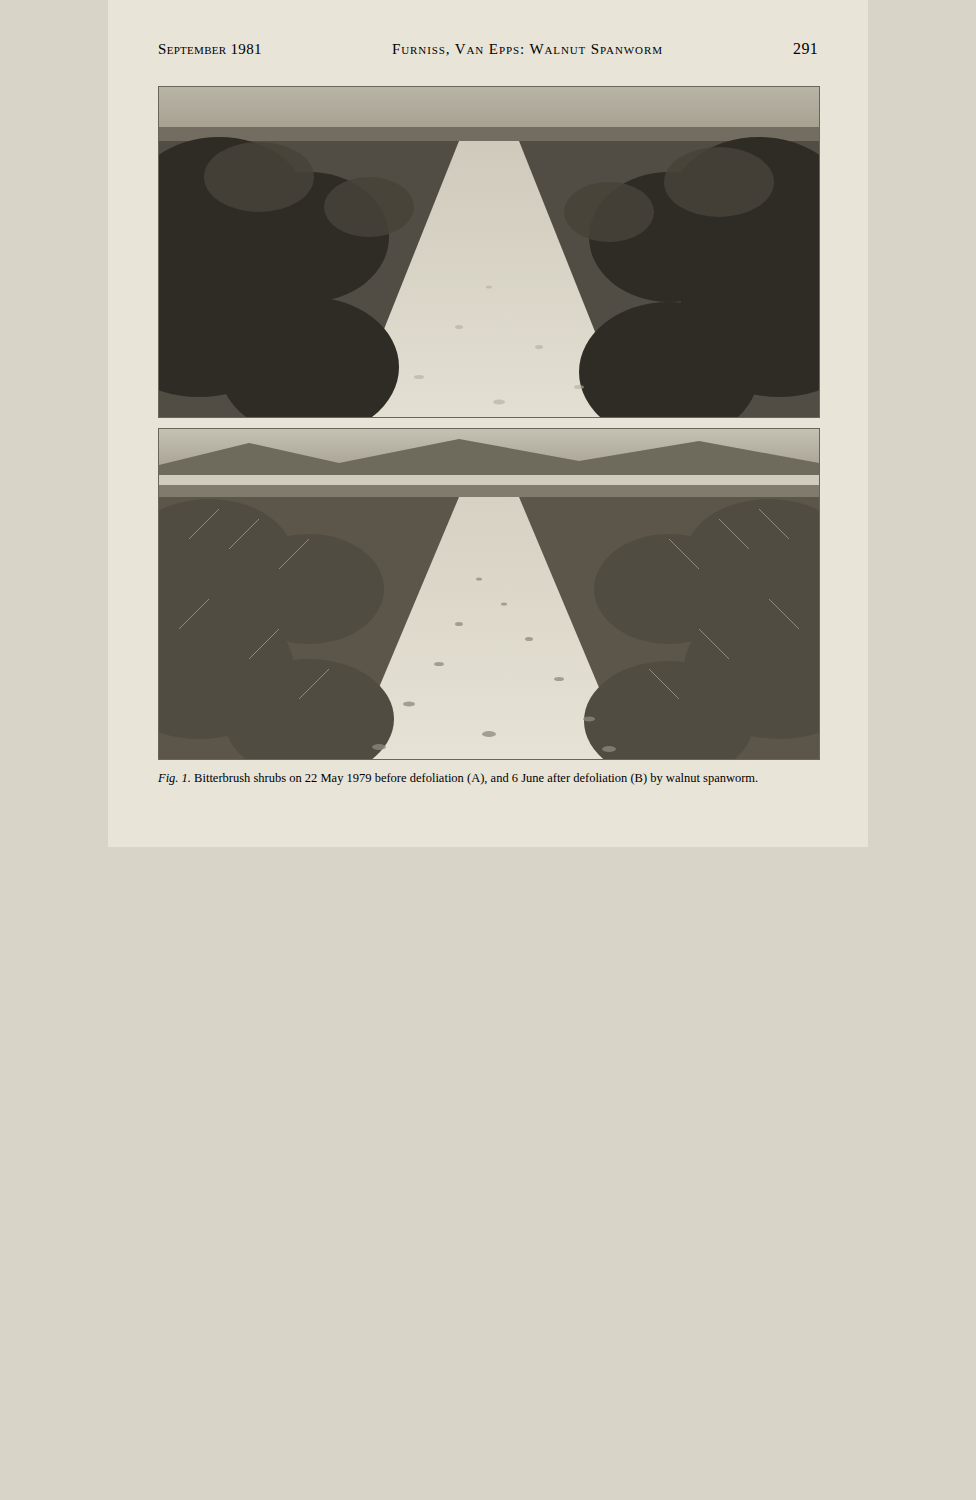September 1981 Furniss, Van Epps: Walnut Spanworm 291
Fig. 1. Bitterbrush shrubs on 22 May 1979 before defoliation (A), and 6 June after defoliation (B) by walnut spanworm.